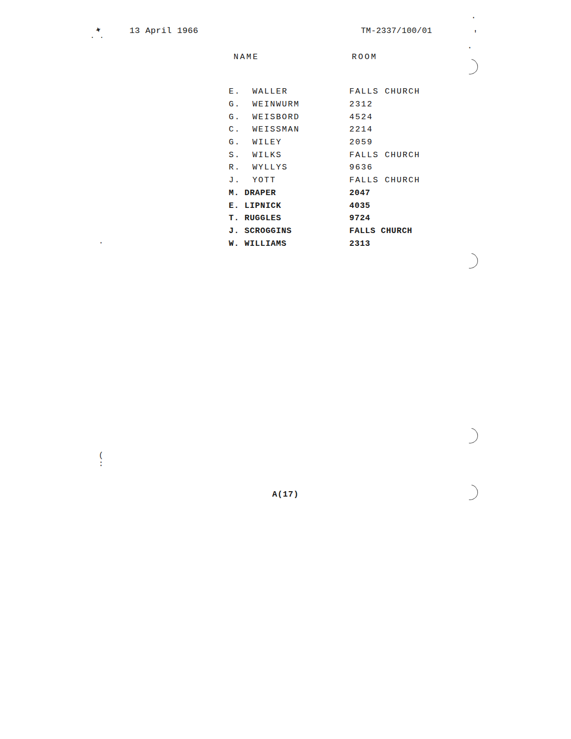✦ · · · ' · · (
:
13 April 1966
TM-2337/100/01
NAME
ROOM
| E. WALLER | FALLS CHURCH |
| G. WEINWURM | 2312 |
| G. WEISBORD | 4524 |
| C. WEISSMAN | 2214 |
| G. WILEY | 2059 |
| S. WILKS | FALLS CHURCH |
| R. WYLLYS | 9636 |
| J. YOTT | FALLS CHURCH |
| M. DRAPER | 2047 |
| E. LIPNICK | 4035 |
| T. RUGGLES | 9724 |
| J. SCROGGINS | FALLS CHURCH |
| W. WILLIAMS | 2313 |
A(17)